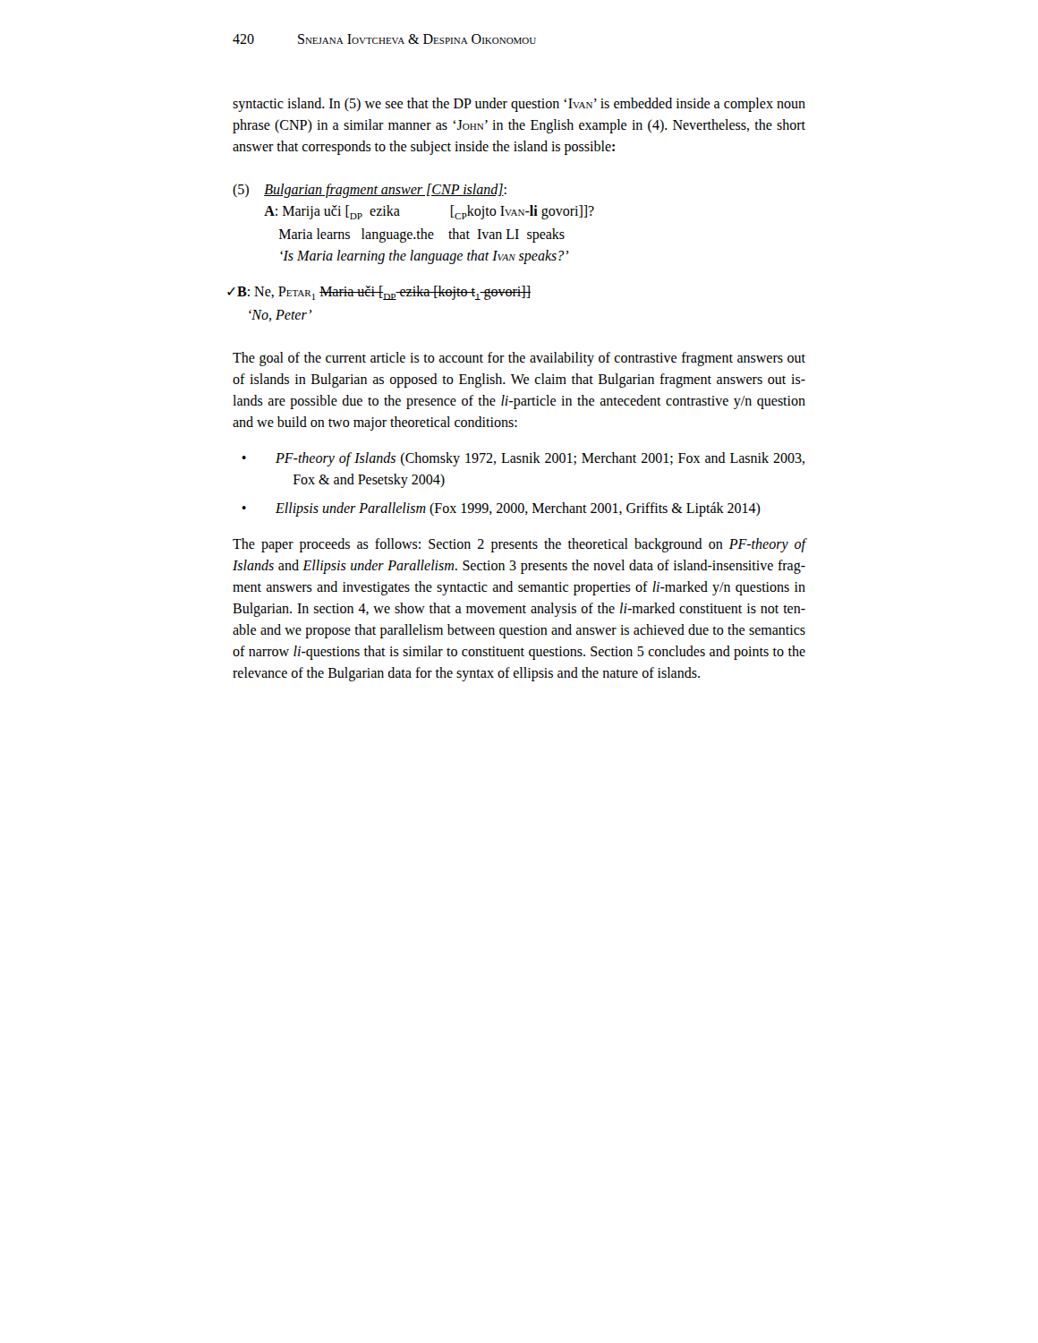420 Snejana Iovtcheva & Despina Oikonomou
syntactic island. In (5) we see that the DP under question ‘Ivan’ is embedded inside a complex noun phrase (CNP) in a similar manner as ‘John’ in the English example in (4). Nevertheless, the short answer that corresponds to the subject inside the island is possible:
(5) Bulgarian fragment answer [CNP island]:
A: Marija uči [DP ezika [CPkojto Ivan-li govori]]?
Maria learns language.the that Ivan LI speaks
‘Is Maria learning the language that Ivan speaks?’
✓B: Ne, Petar1 Maria uči [DP ezika [kojto t1 govori]]
‘No, Peter’
The goal of the current article is to account for the availability of contrastive fragment answers out of islands in Bulgarian as opposed to English. We claim that Bulgarian fragment answers out islands are possible due to the presence of the li-particle in the antecedent contrastive y/n question and we build on two major theoretical conditions:
PF-theory of Islands (Chomsky 1972, Lasnik 2001; Merchant 2001; Fox and Lasnik 2003, Fox & and Pesetsky 2004)
Ellipsis under Parallelism (Fox 1999, 2000, Merchant 2001, Griffits & Lipták 2014)
The paper proceeds as follows: Section 2 presents the theoretical background on PF-theory of Islands and Ellipsis under Parallelism. Section 3 presents the novel data of island-insensitive fragment answers and investigates the syntactic and semantic properties of li-marked y/n questions in Bulgarian. In section 4, we show that a movement analysis of the li-marked constituent is not tenable and we propose that parallelism between question and answer is achieved due to the semantics of narrow li-questions that is similar to constituent questions. Section 5 concludes and points to the relevance of the Bulgarian data for the syntax of ellipsis and the nature of islands.